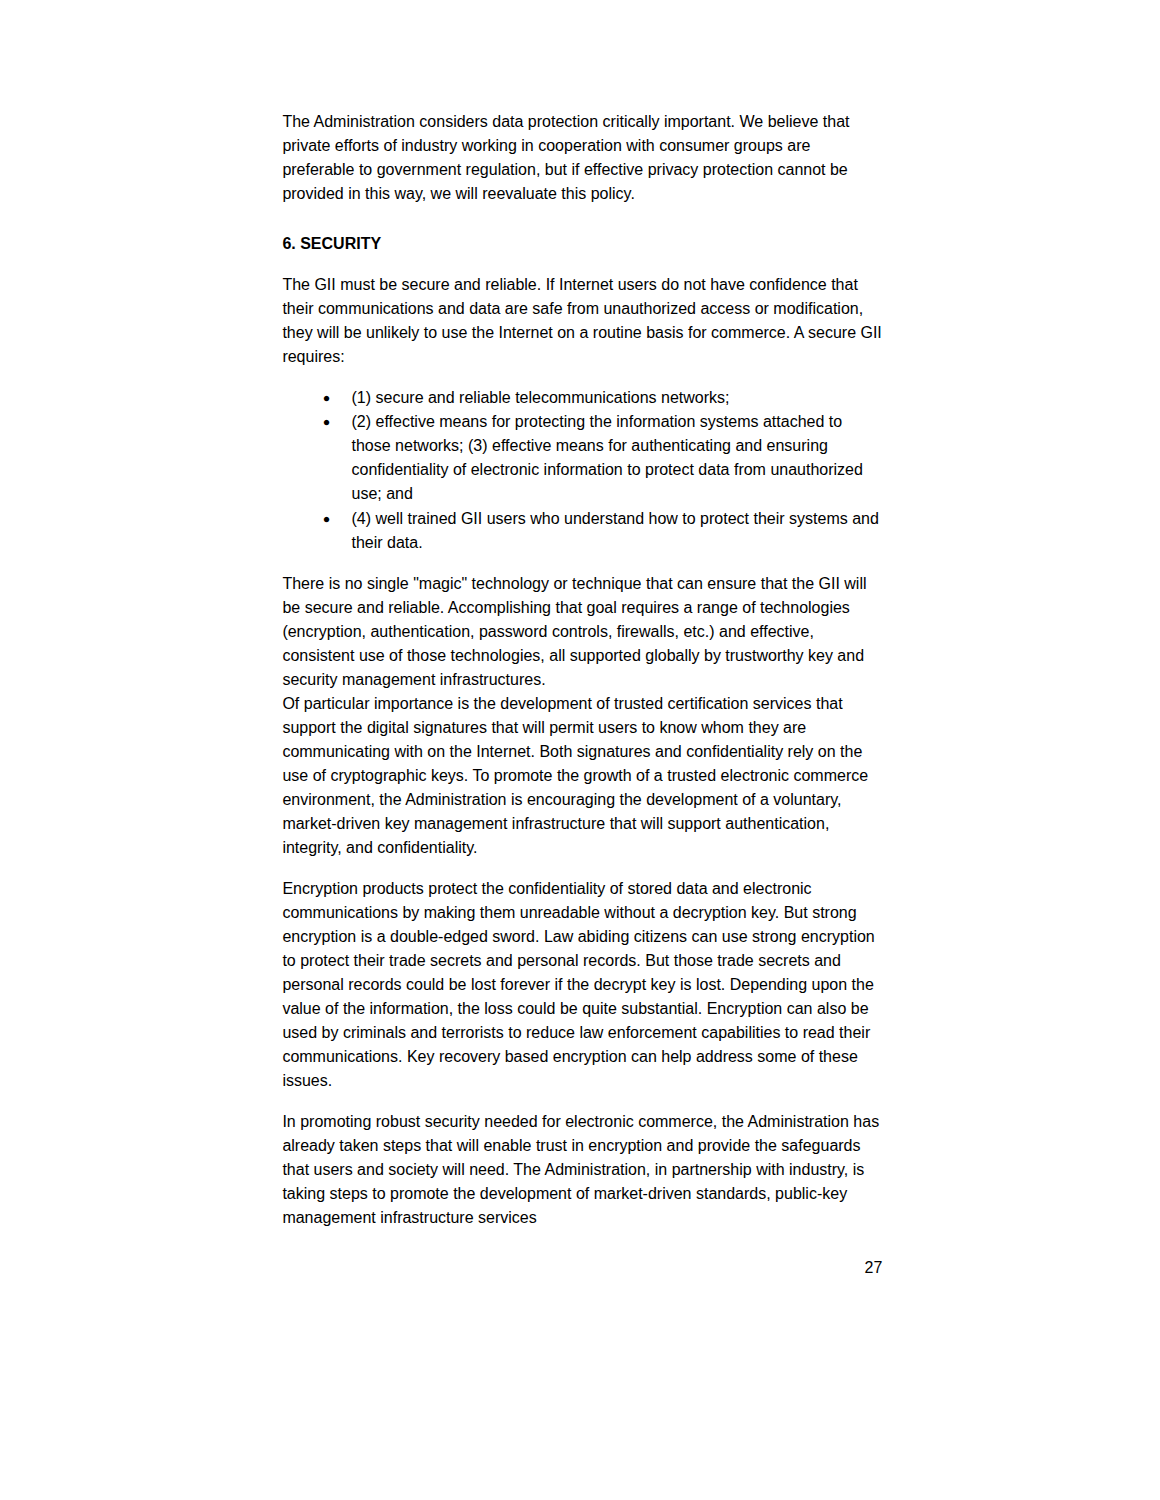The Administration considers data protection critically important. We believe that private efforts of industry working in cooperation with consumer groups are preferable to government regulation, but if effective privacy protection cannot be provided in this way, we will reevaluate this policy.
6. SECURITY
The GII must be secure and reliable. If Internet users do not have confidence that their communications and data are safe from unauthorized access or modification, they will be unlikely to use the Internet on a routine basis for commerce. A secure GII requires:
(1) secure and reliable telecommunications networks;
(2) effective means for protecting the information systems attached to those networks; (3) effective means for authenticating and ensuring confidentiality of electronic information to protect data from unauthorized use; and
(4) well trained GII users who understand how to protect their systems and their data.
There is no single "magic" technology or technique that can ensure that the GII will be secure and reliable. Accomplishing that goal requires a range of technologies (encryption, authentication, password controls, firewalls, etc.) and effective, consistent use of those technologies, all supported globally by trustworthy key and security management infrastructures.
Of particular importance is the development of trusted certification services that support the digital signatures that will permit users to know whom they are communicating with on the Internet. Both signatures and confidentiality rely on the use of cryptographic keys. To promote the growth of a trusted electronic commerce environment, the Administration is encouraging the development of a voluntary, market-driven key management infrastructure that will support authentication, integrity, and confidentiality.
Encryption products protect the confidentiality of stored data and electronic communications by making them unreadable without a decryption key. But strong encryption is a double-edged sword. Law abiding citizens can use strong encryption to protect their trade secrets and personal records. But those trade secrets and personal records could be lost forever if the decrypt key is lost. Depending upon the value of the information, the loss could be quite substantial. Encryption can also be used by criminals and terrorists to reduce law enforcement capabilities to read their communications. Key recovery based encryption can help address some of these issues.
In promoting robust security needed for electronic commerce, the Administration has already taken steps that will enable trust in encryption and provide the safeguards that users and society will need. The Administration, in partnership with industry, is taking steps to promote the development of market-driven standards, public-key management infrastructure services
27